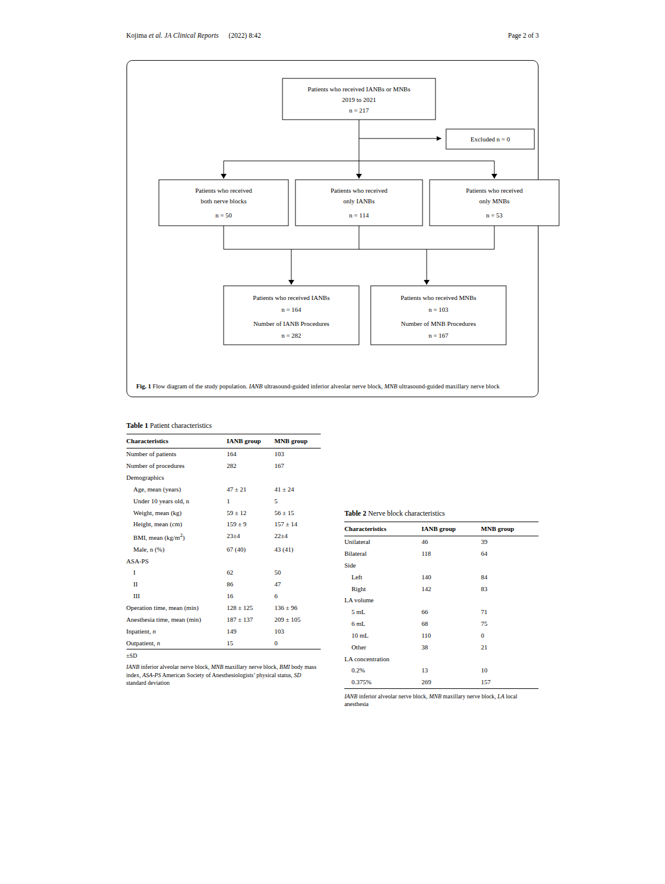Kojima et al. JA Clinical Reports (2022) 8:42
Page 2 of 3
Patients who received IANBs or MNBs 2019 to 2021 n = 217 Excluded n = 0 Patients who received both nerve blocks n = 50 Patients who received only IANBs n = 114 Patients who received only MNBs n = 53 Patients who received IANBs n = 164 Number of IANB Procedures n = 282 Patients who received MNBs n = 103 Number of MNB Procedures n = 167
Fig. 1 Flow diagram of the study population. IANB ultrasound-guided inferior alveolar nerve block, MNB ultrasound-guided maxillary nerve block
Table 1 Patient characteristics
| Characteristics | IANB group | MNB group |
| --- | --- | --- |
| Number of patients | 164 | 103 |
| Number of procedures | 282 | 167 |
| Demographics | | |
| Age, mean (years) | 47 ± 21 | 41 ± 24 |
| Under 10 years old, n | 1 | 5 |
| Weight, mean (kg) | 59 ± 12 | 56 ± 15 |
| Height, mean (cm) | 159 ± 9 | 157 ± 14 |
| BMI, mean (kg/m 2 ) | 23±4 | 22±4 |
| Male, n (%) | 67 (40) | 43 (41) |
| ASA-PS | | |
| I | 62 | 50 |
| II | 86 | 47 |
| III | 16 | 6 |
| Operation time, mean (min) | 128 ± 125 | 136 ± 96 |
| Anesthesia time, mean (min) | 187 ± 137 | 209 ± 105 |
| Inpatient, n | 149 | 103 |
| Outpatient, n | 15 | 0 |
±SD
IANB inferior alveolar nerve block, MNB maxillary nerve block, BMI body mass index, ASA-PS American Society of Anesthesiologists’ physical status, SD standard deviation
Table 2 Nerve block characteristics
| Characteristics | IANB group | MNB group |
| --- | --- | --- |
| Unilateral | 46 | 39 |
| Bilateral | 118 | 64 |
| Side | | |
| Left | 140 | 84 |
| Right | 142 | 83 |
| LA volume | | |
| 5 mL | 66 | 71 |
| 6 mL | 68 | 75 |
| 10 mL | 110 | 0 |
| Other | 38 | 21 |
| LA concentration | | |
| 0.2% | 13 | 10 |
| 0.375% | 269 | 157 |
IANB inferior alveolar nerve block, MNB maxillary nerve block, LA local anesthesia